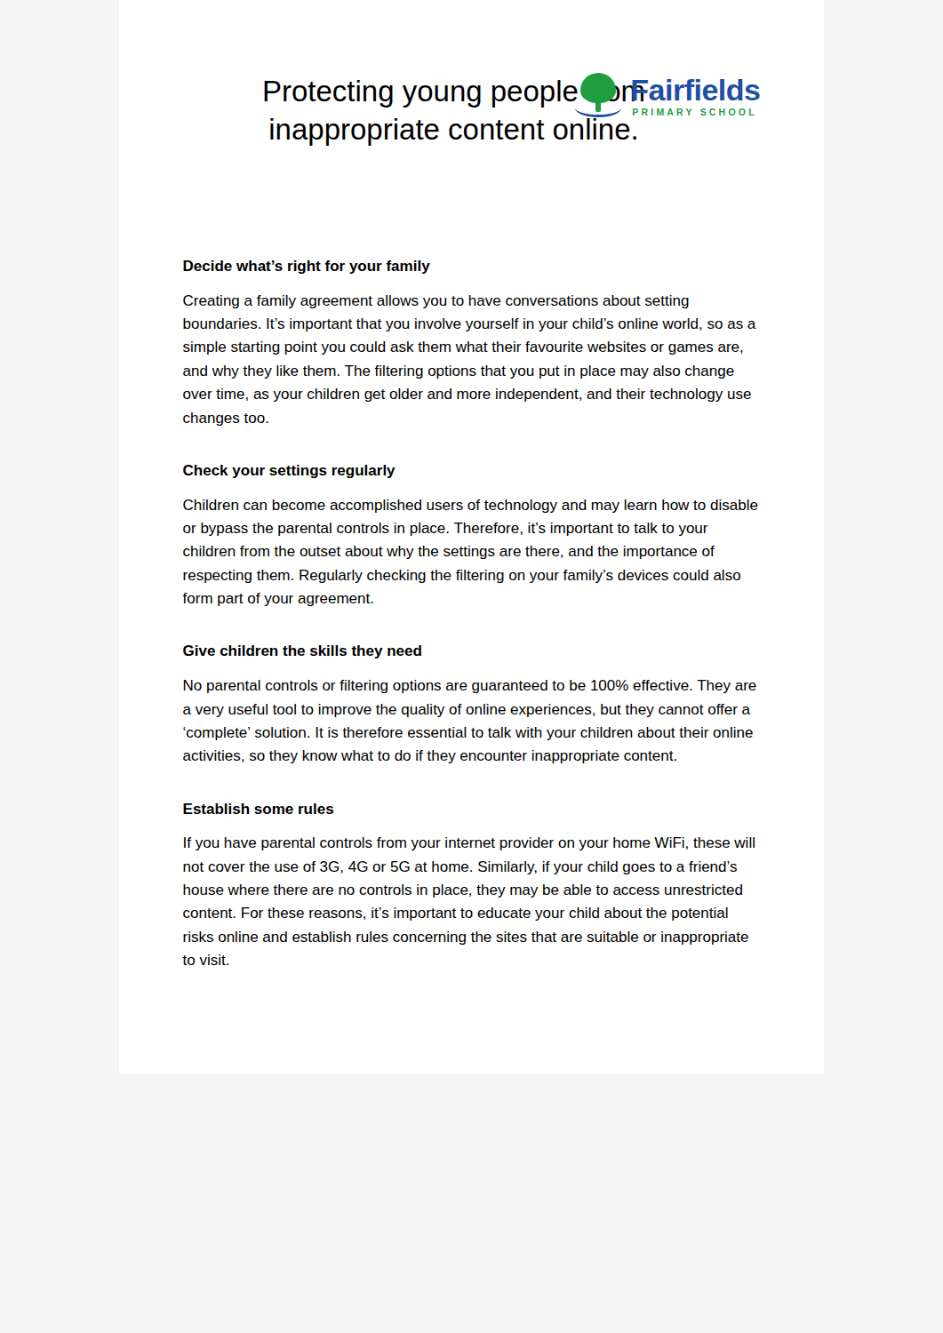Fairfields
PRIMARY SCHOOL
Protecting young people from inappropriate content online.
Decide what’s right for your family
Creating a family agreement allows you to have conversations about setting boundaries. It’s important that you involve yourself in your child’s online world, so as a simple starting point you could ask them what their favourite websites or games are, and why they like them. The filtering options that you put in place may also change over time, as your children get older and more independent, and their technology use changes too.
Check your settings regularly
Children can become accomplished users of technology and may learn how to disable or bypass the parental controls in place. Therefore, it’s important to talk to your children from the outset about why the settings are there, and the importance of respecting them. Regularly checking the filtering on your family’s devices could also form part of your agreement.
Give children the skills they need
No parental controls or filtering options are guaranteed to be 100% effective. They are a very useful tool to improve the quality of online experiences, but they cannot offer a ‘complete’ solution. It is therefore essential to talk with your children about their online activities, so they know what to do if they encounter inappropriate content.
Establish some rules
If you have parental controls from your internet provider on your home WiFi, these will not cover the use of 3G, 4G or 5G at home. Similarly, if your child goes to a friend’s house where there are no controls in place, they may be able to access unrestricted content. For these reasons, it’s important to educate your child about the potential risks online and establish rules concerning the sites that are suitable or inappropriate to visit.